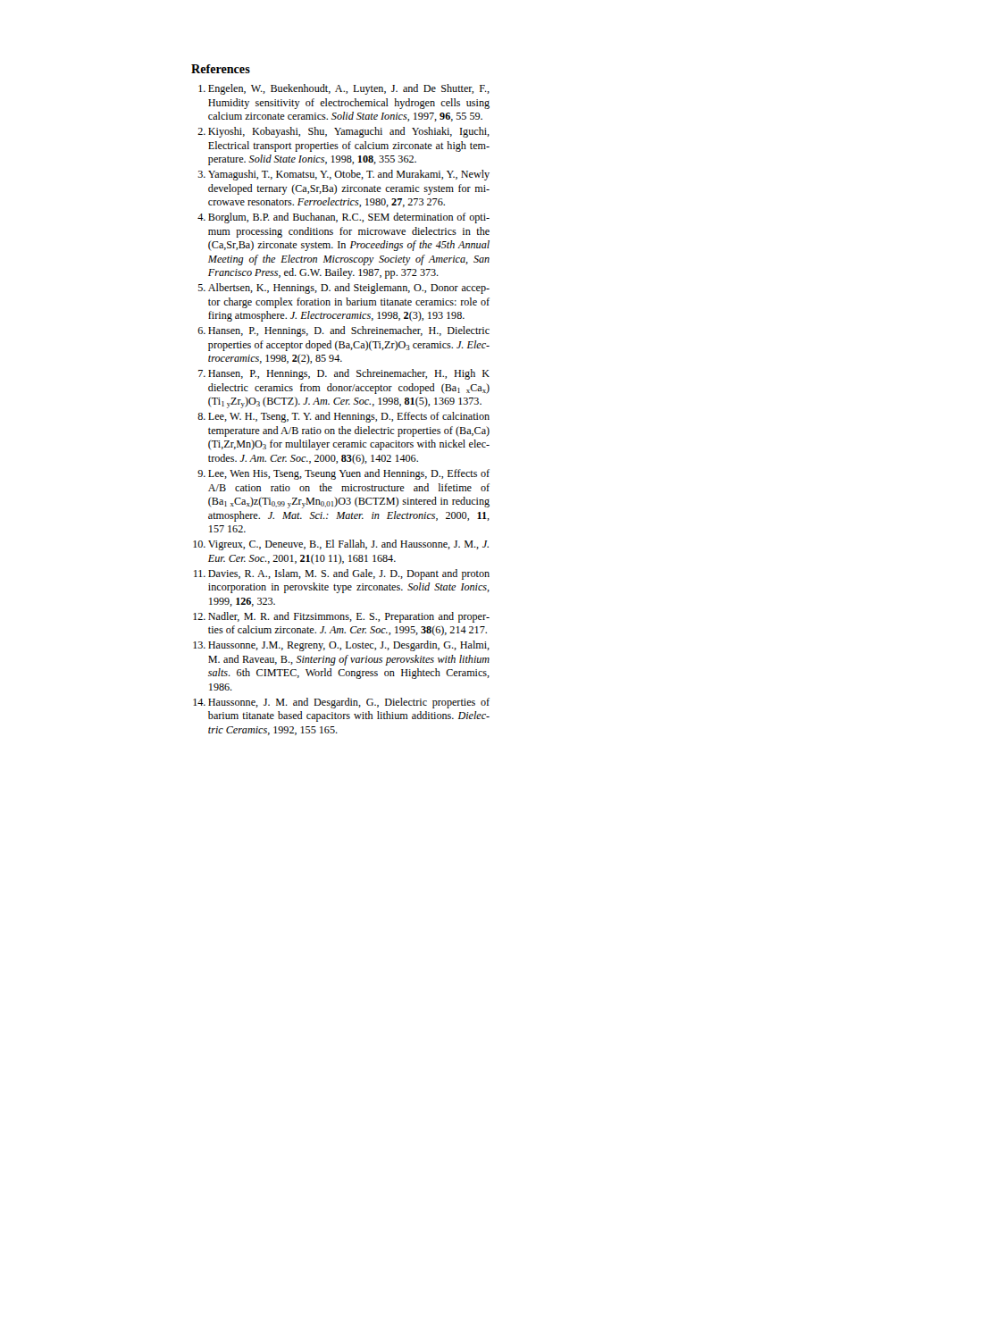References
Engelen, W., Buekenhoudt, A., Luyten, J. and De Shutter, F., Humidity sensitivity of electrochemical hydrogen cells using cal­cium zirconate ceramics. Solid State Ionics, 1997, 96, 55 59.
Kiyoshi, Kobayashi, Shu, Yamaguchi and Yoshiaki, Iguchi, Electrical transport properties of calcium zirconate at high tem­perature. Solid State Ionics, 1998, 108, 355 362.
Yamagushi, T., Komatsu, Y., Otobe, T. and Murakami, Y., Newly developed ternary (Ca,Sr,Ba) zirconate ceramic system for microwave resonators. Ferroelectrics, 1980, 27, 273 276.
Borglum, B.P. and Buchanan, R.C., SEM determination of opti­mum processing conditions for microwave dielectrics in the (Ca,Sr,Ba) zirconate system. In Proceedings of the 45th Annual Meeting of the Electron Microscopy Society of America, San Francisco Press, ed. G.W. Bailey. 1987, pp. 372 373.
Albertsen, K., Hennings, D. and Steiglemann, O., Donor acceptor charge complex foration in barium titanate ceramics: role of firing atmosphere. J. Electroceramics, 1998, 2(3), 193 198.
Hansen, P., Hennings, D. and Schreinemacher, H., Dielectric properties of acceptor doped (Ba,Ca)(Ti,Zr)O3 ceramics. J. Elec­troceramics, 1998, 2(2), 85 94.
Hansen, P., Hennings, D. and Schreinemacher, H., High K dielec­tric ceramics from donor/acceptor codoped (Ba1 xCax)(Ti1 yZry)O3 (BCTZ). J. Am. Cer. Soc., 1998, 81(5), 1369 1373.
Lee, W. H., Tseng, T. Y. and Hennings, D., Effects of calcination temperature and A/B ratio on the dielectric properties of (Ba,Ca)(Ti,Zr,Mn)O3 for multilayer ceramic capacitors with nickel electrodes. J. Am. Cer. Soc., 2000, 83(6), 1402 1406.
Lee, Wen His, Tseng, Tseung Yuen and Hennings, D., Effects of A/B cation ratio on the microstructure and lifetime of (Ba1 xCax)z(Ti0,99 yZryMn0,01)O3 (BCTZM) sintered in reducing atmo­sphere. J. Mat. Sci.: Mater. in Electronics, 2000, 11, 157 162.
Vigreux, C., Deneuve, B., El Fallah, J. and Haussonne, J. M., J. Eur. Cer. Soc., 2001, 21(10 11), 1681 1684.
Davies, R. A., Islam, M. S. and Gale, J. D., Dopant and proton incorporation in perovskite type zirconates. Solid State Ionics, 1999, 126, 323.
Nadler, M. R. and Fitzsimmons, E. S., Preparation and proper­ties of calcium zirconate. J. Am. Cer. Soc., 1995, 38(6), 214 217.
Haussonne, J.M., Regreny, O., Lostec, J., Desgardin, G., Halmi, M. and Raveau, B., Sintering of various perovskites with lithium salts. 6th CIMTEC, World Congress on Hightech Ceramics, 1986.
Haussonne, J. M. and Desgardin, G., Dielectric properties of barium titanate based capacitors with lithium additions. Dielec­tric Ceramics, 1992, 155 165.